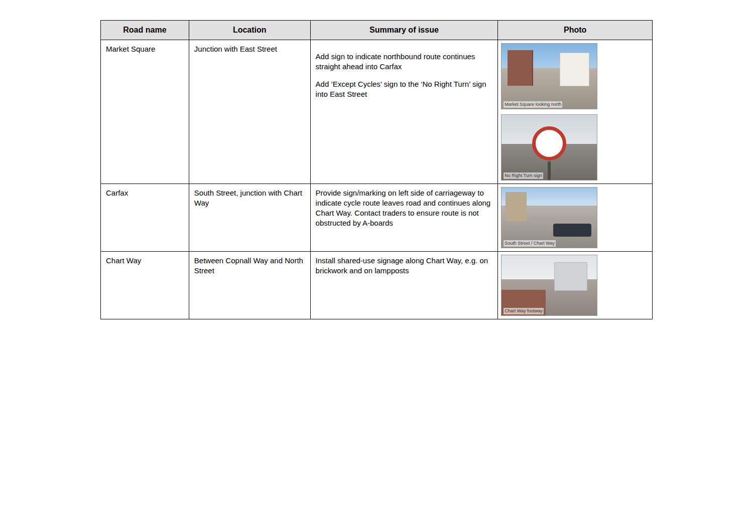| Road name | Location | Summary of issue | Photo |
| --- | --- | --- | --- |
| Market Square | Junction with East Street | Add sign to indicate northbound route continues straight ahead into Carfax Add ‘Except Cycles’ sign to the ‘No Right Turn’ sign into East Street | Market Square looking north No Right Turn sign |
| Carfax | South Street, junction with Chart Way | Provide sign/marking on left side of carriageway to indicate cycle route leaves road and continues along Chart Way. Contact traders to ensure route is not obstructed by A-boards | South Street / Chart Way |
| Chart Way | Between Copnall Way and North Street | Install shared-use signage along Chart Way, e.g. on brickwork and on lampposts | Chart Way footway |